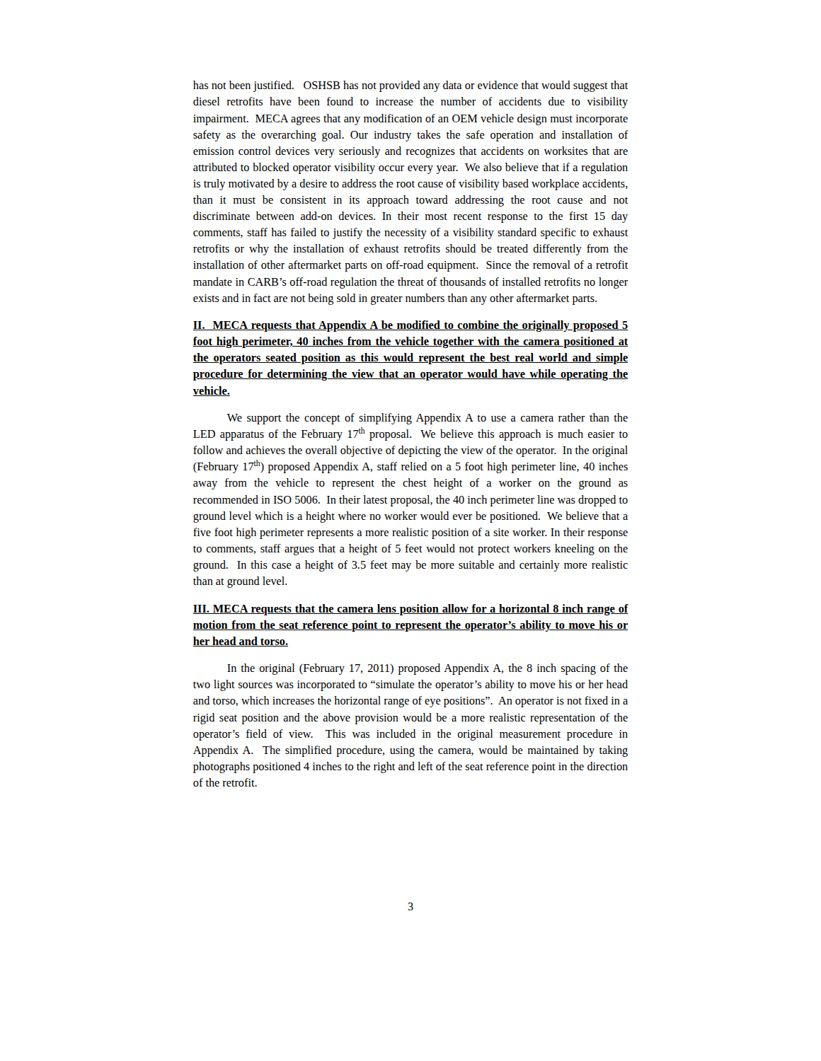has not been justified. OSHSB has not provided any data or evidence that would suggest that diesel retrofits have been found to increase the number of accidents due to visibility impairment. MECA agrees that any modification of an OEM vehicle design must incorporate safety as the overarching goal. Our industry takes the safe operation and installation of emission control devices very seriously and recognizes that accidents on worksites that are attributed to blocked operator visibility occur every year. We also believe that if a regulation is truly motivated by a desire to address the root cause of visibility based workplace accidents, than it must be consistent in its approach toward addressing the root cause and not discriminate between add-on devices. In their most recent response to the first 15 day comments, staff has failed to justify the necessity of a visibility standard specific to exhaust retrofits or why the installation of exhaust retrofits should be treated differently from the installation of other aftermarket parts on off-road equipment. Since the removal of a retrofit mandate in CARB’s off-road regulation the threat of thousands of installed retrofits no longer exists and in fact are not being sold in greater numbers than any other aftermarket parts.
II. MECA requests that Appendix A be modified to combine the originally proposed 5 foot high perimeter, 40 inches from the vehicle together with the camera positioned at the operators seated position as this would represent the best real world and simple procedure for determining the view that an operator would have while operating the vehicle.
We support the concept of simplifying Appendix A to use a camera rather than the LED apparatus of the February 17th proposal. We believe this approach is much easier to follow and achieves the overall objective of depicting the view of the operator. In the original (February 17th) proposed Appendix A, staff relied on a 5 foot high perimeter line, 40 inches away from the vehicle to represent the chest height of a worker on the ground as recommended in ISO 5006. In their latest proposal, the 40 inch perimeter line was dropped to ground level which is a height where no worker would ever be positioned. We believe that a five foot high perimeter represents a more realistic position of a site worker. In their response to comments, staff argues that a height of 5 feet would not protect workers kneeling on the ground. In this case a height of 3.5 feet may be more suitable and certainly more realistic than at ground level.
III. MECA requests that the camera lens position allow for a horizontal 8 inch range of motion from the seat reference point to represent the operator’s ability to move his or her head and torso.
In the original (February 17, 2011) proposed Appendix A, the 8 inch spacing of the two light sources was incorporated to “simulate the operator’s ability to move his or her head and torso, which increases the horizontal range of eye positions”. An operator is not fixed in a rigid seat position and the above provision would be a more realistic representation of the operator’s field of view. This was included in the original measurement procedure in Appendix A. The simplified procedure, using the camera, would be maintained by taking photographs positioned 4 inches to the right and left of the seat reference point in the direction of the retrofit.
3